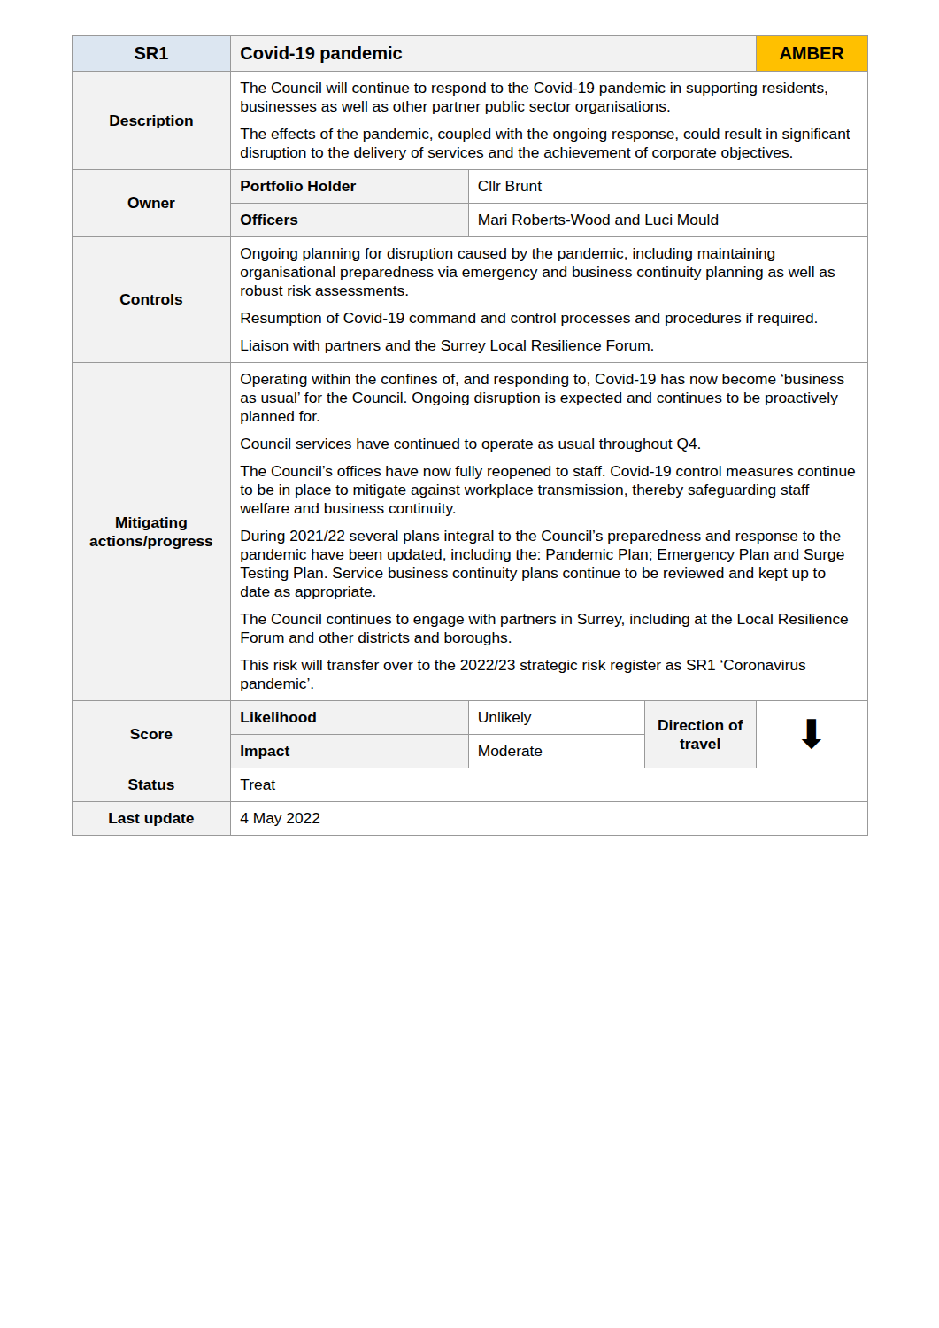| SR1 | Covid-19 pandemic | AMBER |
| Description | The Council will continue to respond to the Covid-19 pandemic in supporting residents, businesses as well as other partner public sector organisations. The effects of the pandemic, coupled with the ongoing response, could result in significant disruption to the delivery of services and the achievement of corporate objectives. |
| Owner | Portfolio Holder | Cllr Brunt |
| Officers | Mari Roberts-Wood and Luci Mould |
| Controls | Ongoing planning for disruption caused by the pandemic, including maintaining organisational preparedness via emergency and business continuity planning as well as robust risk assessments. Resumption of Covid-19 command and control processes and procedures if required. Liaison with partners and the Surrey Local Resilience Forum. |
| Mitigating actions/progress | Operating within the confines of, and responding to, Covid-19 has now become ‘business as usual’ for the Council. Ongoing disruption is expected and continues to be proactively planned for. Council services have continued to operate as usual throughout Q4. The Council’s offices have now fully reopened to staff. Covid-19 control measures continue to be in place to mitigate against workplace transmission, thereby safeguarding staff welfare and business continuity. During 2021/22 several plans integral to the Council’s preparedness and response to the pandemic have been updated, including the: Pandemic Plan; Emergency Plan and Surge Testing Plan. Service business continuity plans continue to be reviewed and kept up to date as appropriate. The Council continues to engage with partners in Surrey, including at the Local Resilience Forum and other districts and boroughs. This risk will transfer over to the 2022/23 strategic risk register as SR1 ‘Coronavirus pandemic’. |
| Score | Likelihood | Unlikely | Direction of travel | ⬇ |
| Impact | Moderate |
| Status | Treat |
| Last update | 4 May 2022 |